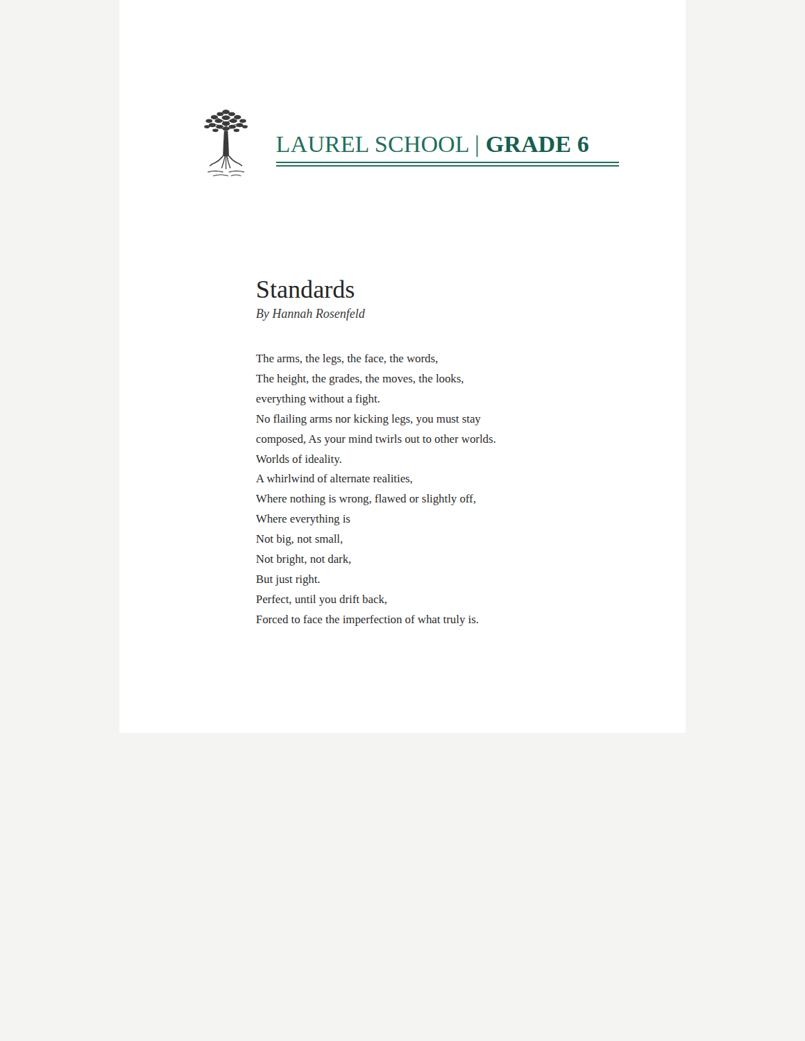LAUREL SCHOOL | GRADE 6
Standards
By Hannah Rosenfeld
The arms, the legs, the face, the words, The height, the grades, the moves, the looks, everything without a fight. No flailing arms nor kicking legs, you must stay composed, As your mind twirls out to other worlds. Worlds of ideality. A whirlwind of alternate realities, Where nothing is wrong, flawed or slightly off, Where everything is Not big, not small, Not bright, not dark, But just right. Perfect, until you drift back, Forced to face the imperfection of what truly is.